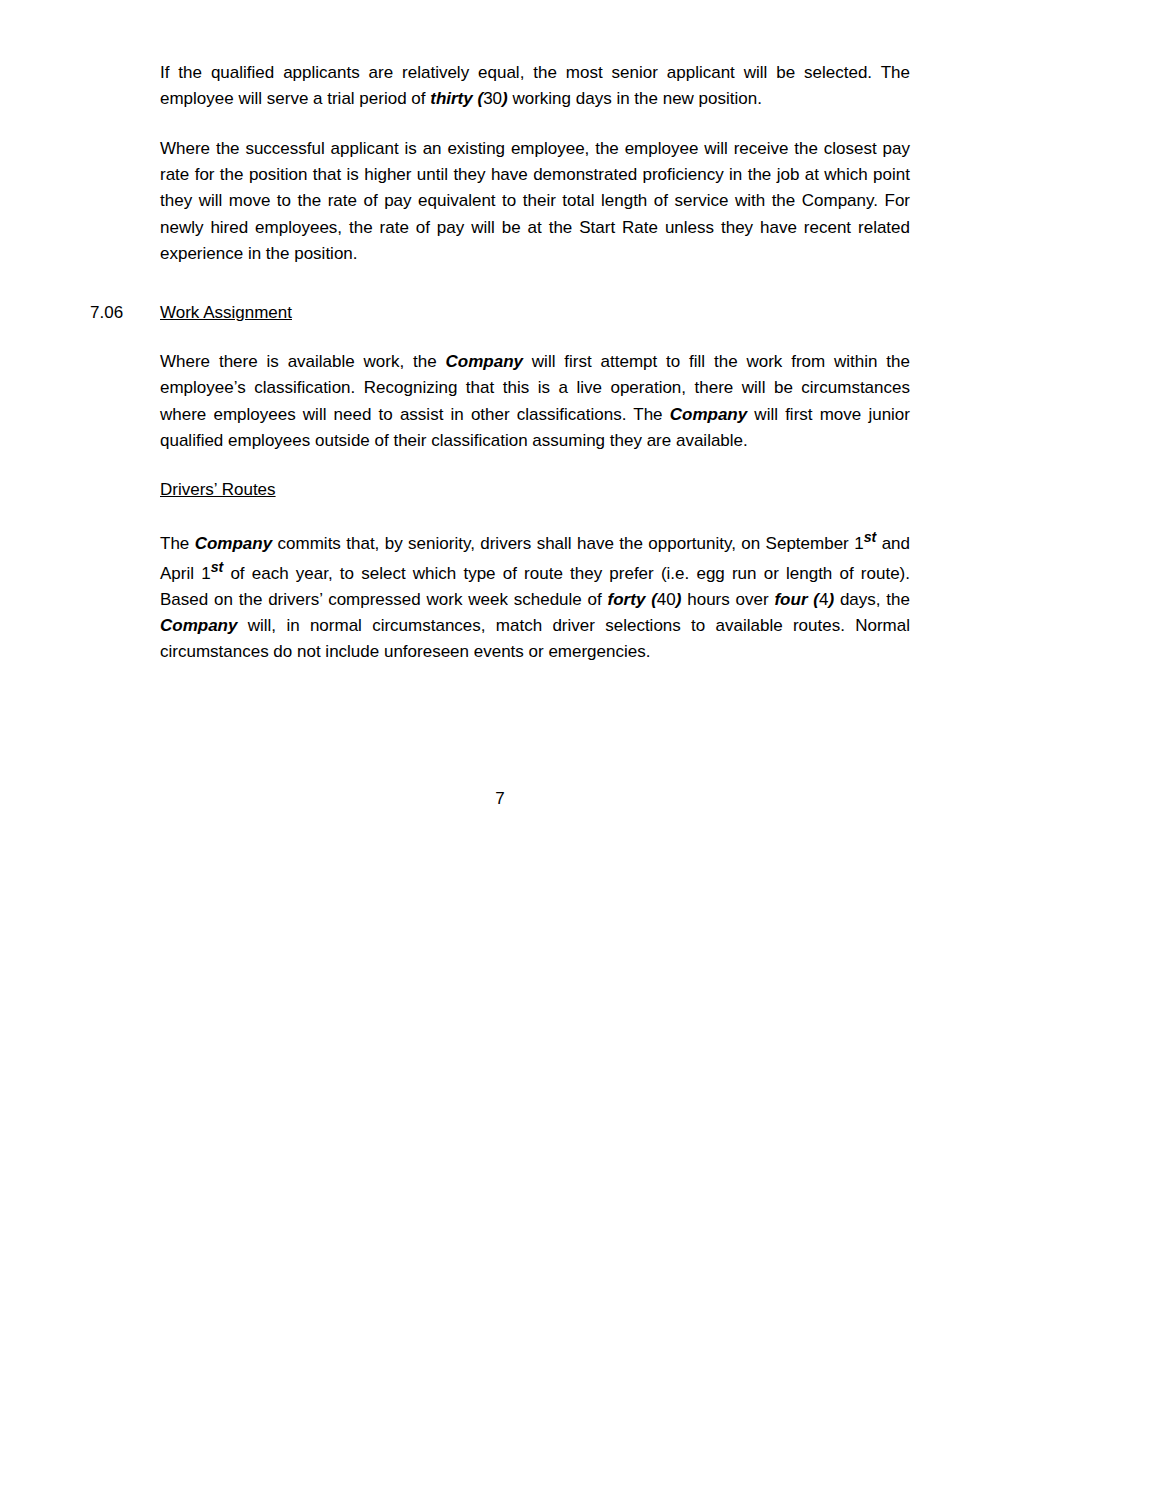If the qualified applicants are relatively equal, the most senior applicant will be selected. The employee will serve a trial period of thirty (30) working days in the new position.
Where the successful applicant is an existing employee, the employee will receive the closest pay rate for the position that is higher until they have demonstrated proficiency in the job at which point they will move to the rate of pay equivalent to their total length of service with the Company. For newly hired employees, the rate of pay will be at the Start Rate unless they have recent related experience in the position.
7.06 Work Assignment
Where there is available work, the Company will first attempt to fill the work from within the employee’s classification. Recognizing that this is a live operation, there will be circumstances where employees will need to assist in other classifications. The Company will first move junior qualified employees outside of their classification assuming they are available.
Drivers’ Routes
The Company commits that, by seniority, drivers shall have the opportunity, on September 1st and April 1st of each year, to select which type of route they prefer (i.e. egg run or length of route). Based on the drivers’ compressed work week schedule of forty (40) hours over four (4) days, the Company will, in normal circumstances, match driver selections to available routes. Normal circumstances do not include unforeseen events or emergencies.
7